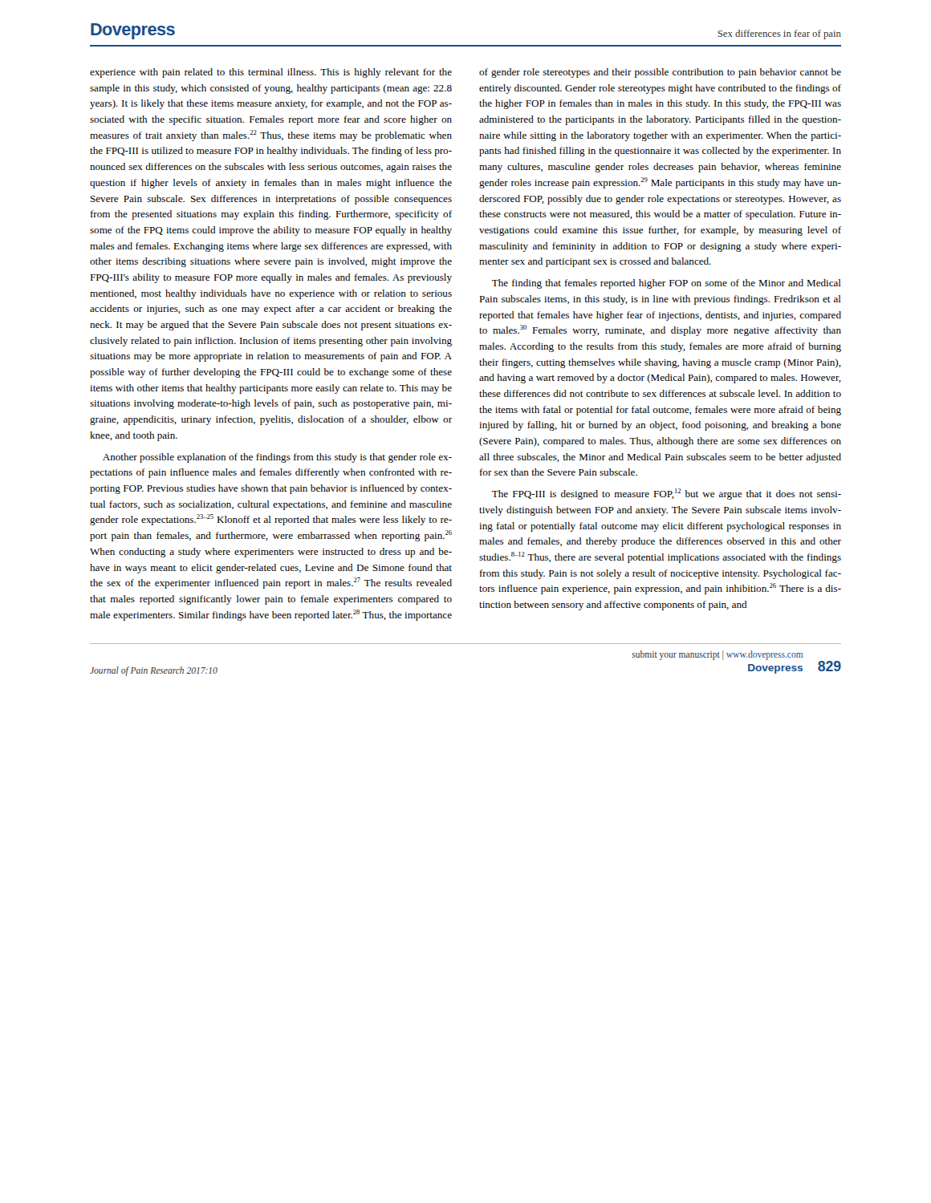Dove press
Sex differences in fear of pain
experience with pain related to this terminal illness. This is highly relevant for the sample in this study, which consisted of young, healthy participants (mean age: 22.8 years). It is likely that these items measure anxiety, for example, and not the FOP associated with the specific situation. Females report more fear and score higher on measures of trait anxiety than males.22 Thus, these items may be problematic when the FPQ-III is utilized to measure FOP in healthy individuals. The finding of less pronounced sex differences on the subscales with less serious outcomes, again raises the question if higher levels of anxiety in females than in males might influence the Severe Pain subscale. Sex differences in interpretations of possible consequences from the presented situations may explain this finding. Furthermore, specificity of some of the FPQ items could improve the ability to measure FOP equally in healthy males and females. Exchanging items where large sex differences are expressed, with other items describing situations where severe pain is involved, might improve the FPQ-III's ability to measure FOP more equally in males and females. As previously mentioned, most healthy individuals have no experience with or relation to serious accidents or injuries, such as one may expect after a car accident or breaking the neck. It may be argued that the Severe Pain subscale does not present situations exclusively related to pain infliction. Inclusion of items presenting other pain involving situations may be more appropriate in relation to measurements of pain and FOP. A possible way of further developing the FPQ-III could be to exchange some of these items with other items that healthy participants more easily can relate to. This may be situations involving moderate-to-high levels of pain, such as postoperative pain, migraine, appendicitis, urinary infection, pyelitis, dislocation of a shoulder, elbow or knee, and tooth pain.
Another possible explanation of the findings from this study is that gender role expectations of pain influence males and females differently when confronted with reporting FOP. Previous studies have shown that pain behavior is influenced by contextual factors, such as socialization, cultural expectations, and feminine and masculine gender role expectations.23–25 Klonoff et al reported that males were less likely to report pain than females, and furthermore, were embarrassed when reporting pain.26 When conducting a study where experimenters were instructed to dress up and behave in ways meant to elicit gender-related cues, Levine and De Simone found that the sex of the experimenter influenced pain report in males.27 The results revealed that males reported significantly lower pain to female experimenters compared to male experimenters. Similar findings have been reported later.28 Thus, the importance of gender role stereotypes and their possible contribution to pain behavior cannot be entirely discounted. Gender role stereotypes might have contributed to the findings of the higher FOP in females than in males in this study. In this study, the FPQ-III was administered to the participants in the laboratory. Participants filled in the questionnaire while sitting in the laboratory together with an experimenter. When the participants had finished filling in the questionnaire it was collected by the experimenter. In many cultures, masculine gender roles decreases pain behavior, whereas feminine gender roles increase pain expression.29 Male participants in this study may have underscored FOP, possibly due to gender role expectations or stereotypes. However, as these constructs were not measured, this would be a matter of speculation. Future investigations could examine this issue further, for example, by measuring level of masculinity and femininity in addition to FOP or designing a study where experimenter sex and participant sex is crossed and balanced.
The finding that females reported higher FOP on some of the Minor and Medical Pain subscales items, in this study, is in line with previous findings. Fredrikson et al reported that females have higher fear of injections, dentists, and injuries, compared to males.30 Females worry, ruminate, and display more negative affectivity than males. According to the results from this study, females are more afraid of burning their fingers, cutting themselves while shaving, having a muscle cramp (Minor Pain), and having a wart removed by a doctor (Medical Pain), compared to males. However, these differences did not contribute to sex differences at subscale level. In addition to the items with fatal or potential for fatal outcome, females were more afraid of being injured by falling, hit or burned by an object, food poisoning, and breaking a bone (Severe Pain), compared to males. Thus, although there are some sex differences on all three subscales, the Minor and Medical Pain subscales seem to be better adjusted for sex than the Severe Pain subscale.
The FPQ-III is designed to measure FOP,12 but we argue that it does not sensitively distinguish between FOP and anxiety. The Severe Pain subscale items involving fatal or potentially fatal outcome may elicit different psychological responses in males and females, and thereby produce the differences observed in this and other studies.8–12 Thus, there are several potential implications associated with the findings from this study. Pain is not solely a result of nociceptive intensity. Psychological factors influence pain experience, pain expression, and pain inhibition.26 There is a distinction between sensory and affective components of pain, and
Journal of Pain Research 2017:10
submit your manuscript | www.dovepress.com
Dovepress
829